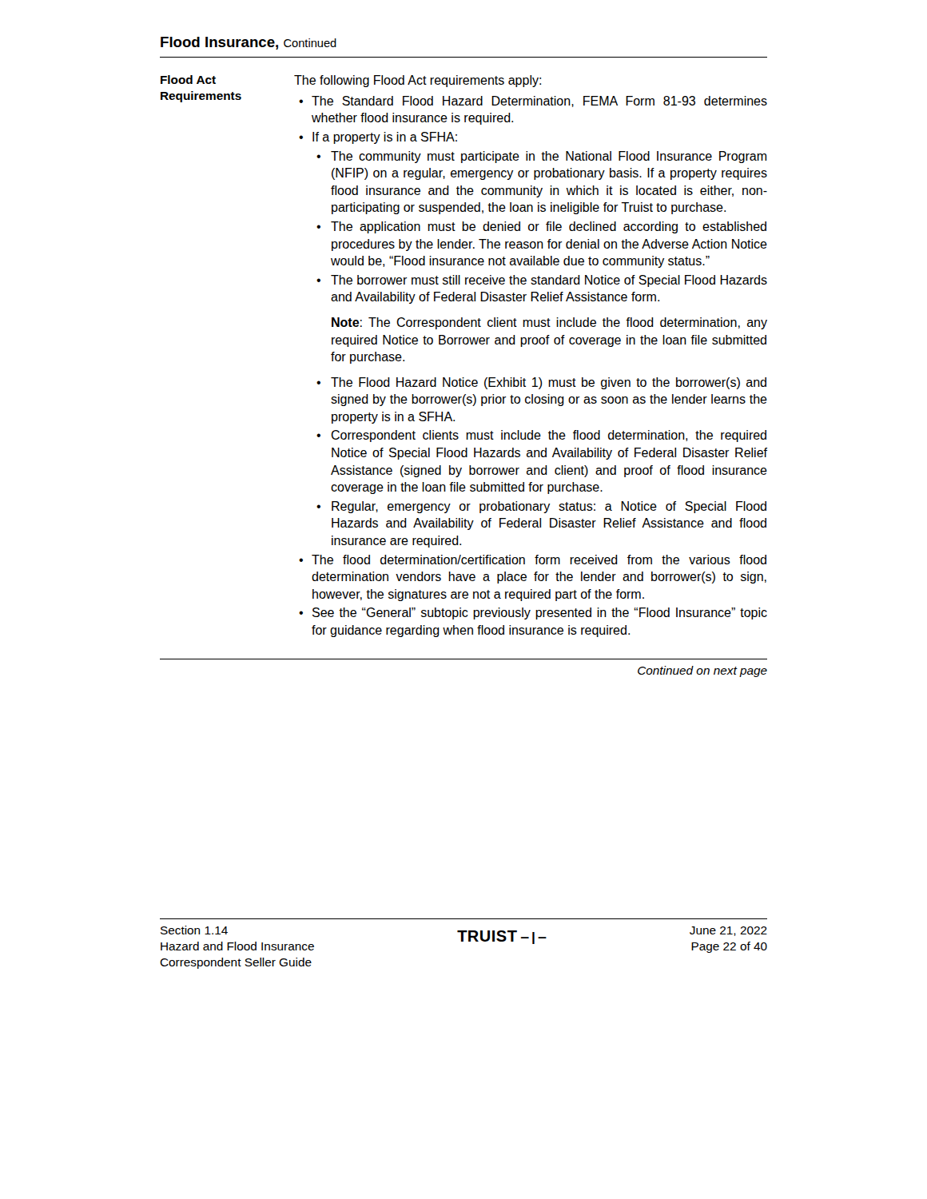Flood Insurance, Continued
Flood Act
Requirements
The following Flood Act requirements apply:
The Standard Flood Hazard Determination, FEMA Form 81-93 determines whether flood insurance is required.
If a property is in a SFHA:
The community must participate in the National Flood Insurance Program (NFIP) on a regular, emergency or probationary basis. If a property requires flood insurance and the community in which it is located is either, non-participating or suspended, the loan is ineligible for Truist to purchase.
The application must be denied or file declined according to established procedures by the lender. The reason for denial on the Adverse Action Notice would be, “Flood insurance not available due to community status.”
The borrower must still receive the standard Notice of Special Flood Hazards and Availability of Federal Disaster Relief Assistance form.
Note: The Correspondent client must include the flood determination, any required Notice to Borrower and proof of coverage in the loan file submitted for purchase.
The Flood Hazard Notice (Exhibit 1) must be given to the borrower(s) and signed by the borrower(s) prior to closing or as soon as the lender learns the property is in a SFHA.
Correspondent clients must include the flood determination, the required Notice of Special Flood Hazards and Availability of Federal Disaster Relief Assistance (signed by borrower and client) and proof of flood insurance coverage in the loan file submitted for purchase.
Regular, emergency or probationary status: a Notice of Special Flood Hazards and Availability of Federal Disaster Relief Assistance and flood insurance are required.
The flood determination/certification form received from the various flood determination vendors have a place for the lender and borrower(s) to sign, however, the signatures are not a required part of the form.
See the “General” subtopic previously presented in the “Flood Insurance” topic for guidance regarding when flood insurance is required.
Continued on next page
Section 1.14
Hazard and Flood Insurance
Correspondent Seller Guide
TRUIST‒|‒
June 21, 2022
Page 22 of 40